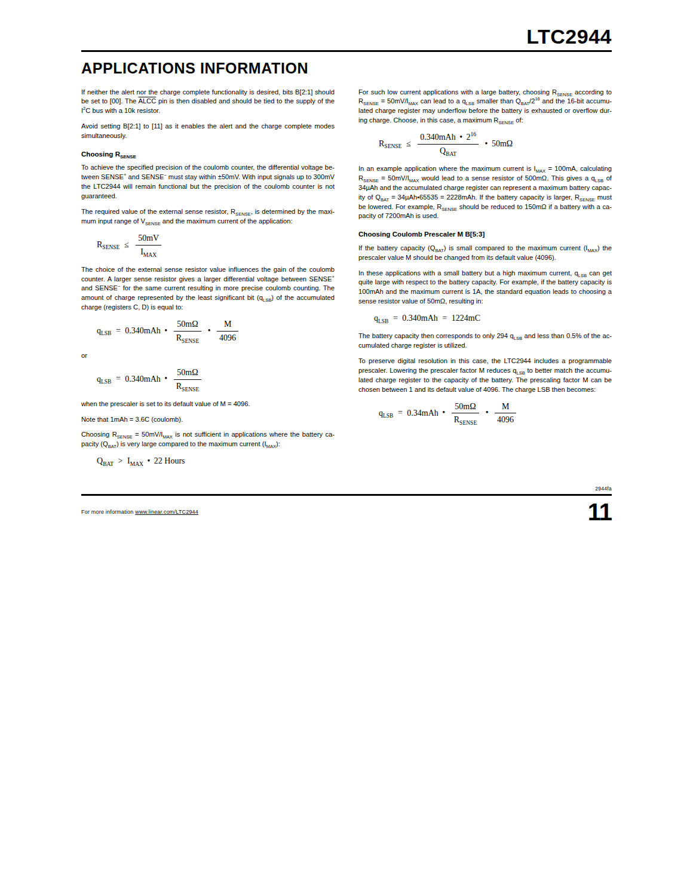LTC2944
Applications Information
If neither the alert nor the charge complete functionality is desired, bits B[2:1] should be set to [00]. The ALCC pin is then disabled and should be tied to the supply of the I2C bus with a 10k resistor.
Avoid setting B[2:1] to [11] as it enables the alert and the charge complete modes simultaneously.
Choosing RSENSE
To achieve the specified precision of the coulomb counter, the differential voltage between SENSE+ and SENSE– must stay within ±50mV. With input signals up to 300mV the LTC2944 will remain functional but the precision of the coulomb counter is not guaranteed.
The required value of the external sense resistor, RSENSE, is determined by the maximum input range of VSENSE and the maximum current of the application:
RSENSE ≤ 50mV IMAX
The choice of the external sense resistor value influences the gain of the coulomb counter. A larger sense resistor gives a larger differential voltage between SENSE+ and SENSE– for the same current resulting in more precise coulomb counting. The amount of charge represented by the least significant bit (qLSB) of the accumulated charge (registers C, D) is equal to:
qLSB = 0.340mAh • 50mΩ RSENSE • M 4096
or
qLSB = 0.340mAh • 50mΩ RSENSE
when the prescaler is set to its default value of M = 4096.
Note that 1mAh = 3.6C (coulomb).
Choosing RSENSE = 50mV/IMAX is not sufficient in applications where the battery capacity (QBAT) is very large compared to the maximum current (IMAX):
QBAT > IMAX • 22 Hours
For such low current applications with a large battery, choosing RSENSE according to RSENSE = 50mV/IMAX can lead to a qLSB smaller than QBAT/216 and the 16-bit accumulated charge register may underflow before the battery is exhausted or overflow during charge. Choose, in this case, a maximum RSENSE of:
RSENSE ≤ 0.340mAh • 216 QBAT • 50mΩ
In an example application where the maximum current is IMAX = 100mA, calculating RSENSE = 50mV/IMAX would lead to a sense resistor of 500mΩ. This gives a qLSB of 34µAh and the accumulated charge register can represent a maximum battery capacity of QBAT = 34µAh•65535 = 2228mAh. If the battery capacity is larger, RSENSE must be lowered. For example, RSENSE should be reduced to 150mΩ if a battery with a capacity of 7200mAh is used.
Choosing Coulomb Prescaler M B[5:3]
If the battery capacity (QBAT) is small compared to the maximum current (IMAX) the prescaler value M should be changed from its default value (4096).
In these applications with a small battery but a high maximum current, qLSB can get quite large with respect to the battery capacity. For example, if the battery capacity is 100mAh and the maximum current is 1A, the standard equation leads to choosing a sense resistor value of 50mΩ, resulting in:
qLSB = 0.340mAh = 1224mC
The battery capacity then corresponds to only 294 qLSB and less than 0.5% of the accumulated charge register is utilized.
To preserve digital resolution in this case, the LTC2944 includes a programmable prescaler. Lowering the prescaler factor M reduces qLSB to better match the accumulated charge register to the capacity of the battery. The prescaling factor M can be chosen between 1 and its default value of 4096. The charge LSB then becomes:
qLSB = 0.34mAh • 50mΩ RSENSE • M 4096
2944fa
For more information www.linear.com/LTC2944
11